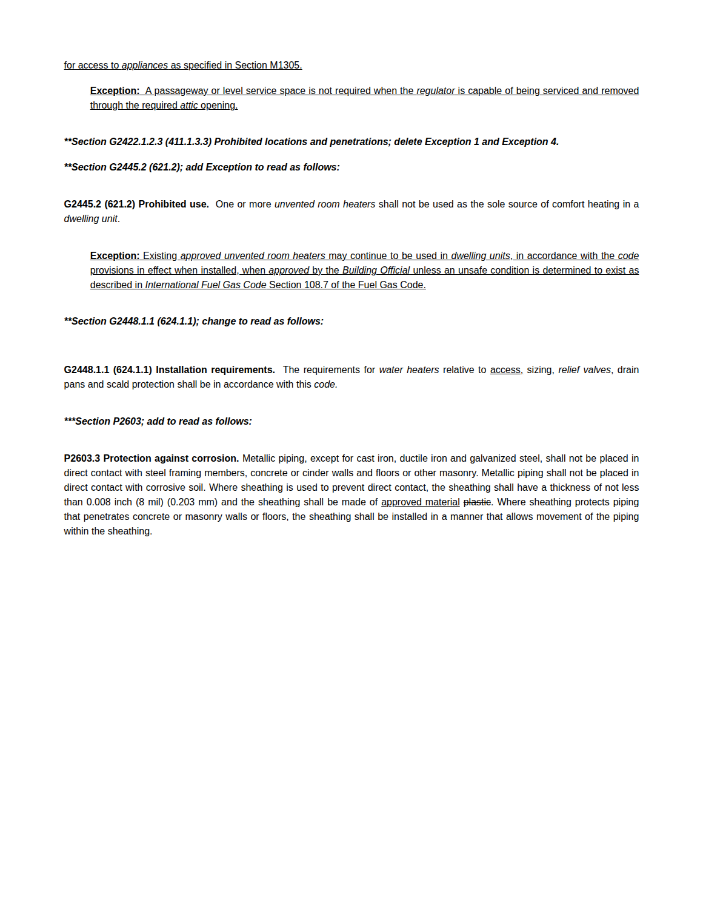for access to appliances as specified in Section M1305.
Exception: A passageway or level service space is not required when the regulator is capable of being serviced and removed through the required attic opening.
**Section G2422.1.2.3 (411.1.3.3) Prohibited locations and penetrations; delete Exception 1 and Exception 4.
**Section G2445.2 (621.2); add Exception to read as follows:
G2445.2 (621.2) Prohibited use. One or more unvented room heaters shall not be used as the sole source of comfort heating in a dwelling unit.
Exception: Existing approved unvented room heaters may continue to be used in dwelling units, in accordance with the code provisions in effect when installed, when approved by the Building Official unless an unsafe condition is determined to exist as described in International Fuel Gas Code Section 108.7 of the Fuel Gas Code.
**Section G2448.1.1 (624.1.1); change to read as follows:
G2448.1.1 (624.1.1) Installation requirements. The requirements for water heaters relative to access, sizing, relief valves, drain pans and scald protection shall be in accordance with this code.
***Section P2603; add to read as follows:
P2603.3 Protection against corrosion. Metallic piping, except for cast iron, ductile iron and galvanized steel, shall not be placed in direct contact with steel framing members, concrete or cinder walls and floors or other masonry. Metallic piping shall not be placed in direct contact with corrosive soil. Where sheathing is used to prevent direct contact, the sheathing shall have a thickness of not less than 0.008 inch (8 mil) (0.203 mm) and the sheathing shall be made of approved material plastic. Where sheathing protects piping that penetrates concrete or masonry walls or floors, the sheathing shall be installed in a manner that allows movement of the piping within the sheathing.